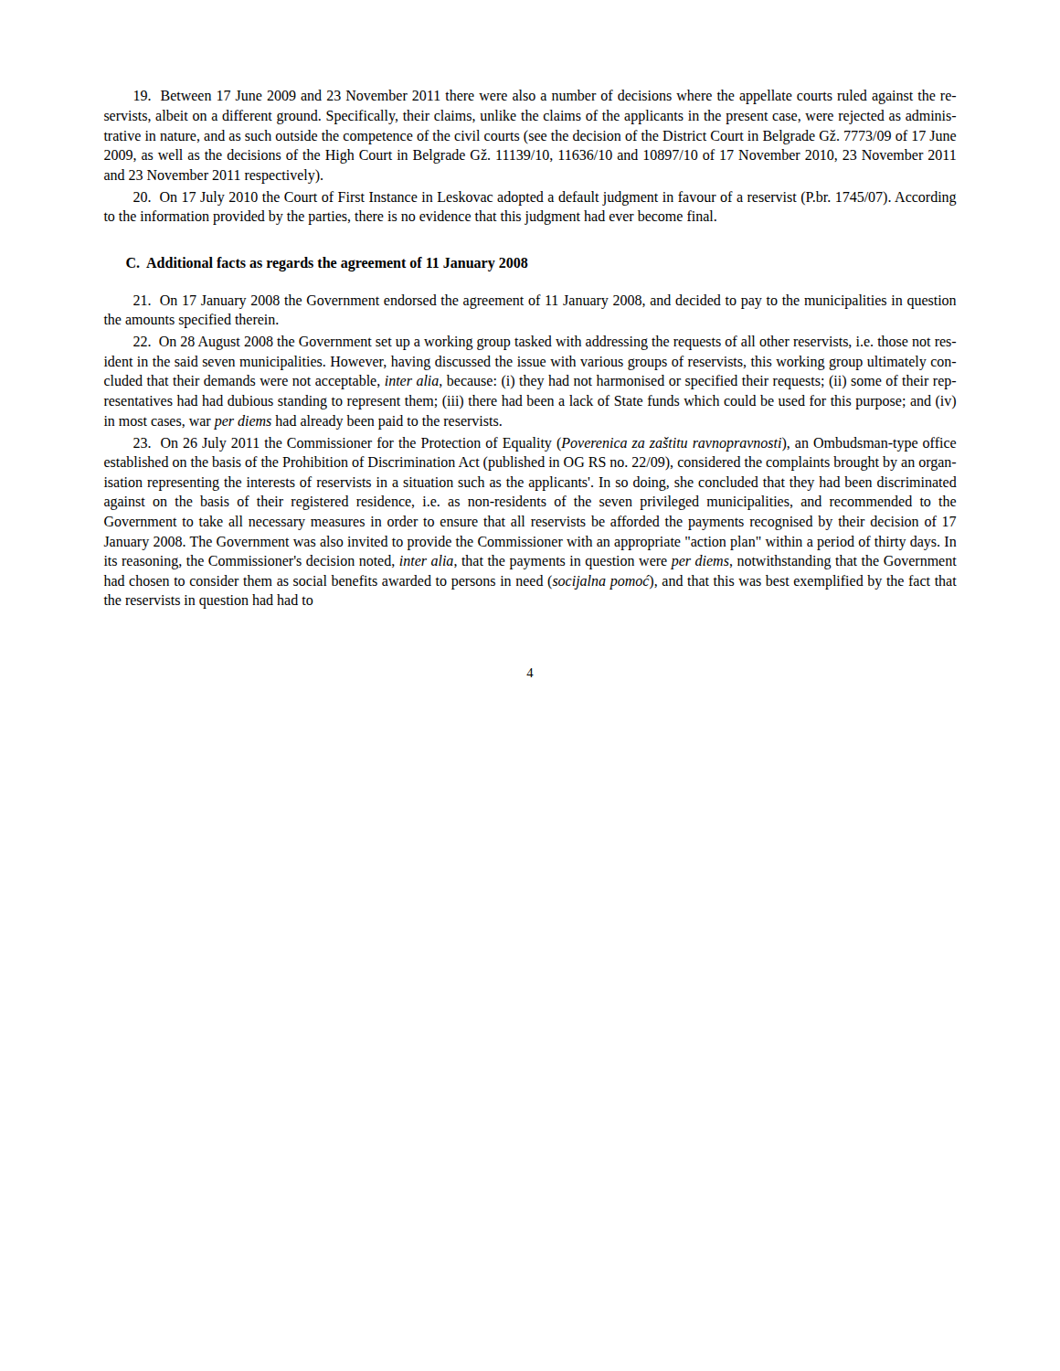19. Between 17 June 2009 and 23 November 2011 there were also a number of decisions where the appellate courts ruled against the reservists, albeit on a different ground. Specifically, their claims, unlike the claims of the applicants in the present case, were rejected as administrative in nature, and as such outside the competence of the civil courts (see the decision of the District Court in Belgrade Gž. 7773/09 of 17 June 2009, as well as the decisions of the High Court in Belgrade Gž. 11139/10, 11636/10 and 10897/10 of 17 November 2010, 23 November 2011 and 23 November 2011 respectively).
20. On 17 July 2010 the Court of First Instance in Leskovac adopted a default judgment in favour of a reservist (P.br. 1745/07). According to the information provided by the parties, there is no evidence that this judgment had ever become final.
C. Additional facts as regards the agreement of 11 January 2008
21. On 17 January 2008 the Government endorsed the agreement of 11 January 2008, and decided to pay to the municipalities in question the amounts specified therein.
22. On 28 August 2008 the Government set up a working group tasked with addressing the requests of all other reservists, i.e. those not resident in the said seven municipalities. However, having discussed the issue with various groups of reservists, this working group ultimately concluded that their demands were not acceptable, inter alia, because: (i) they had not harmonised or specified their requests; (ii) some of their representatives had had dubious standing to represent them; (iii) there had been a lack of State funds which could be used for this purpose; and (iv) in most cases, war per diems had already been paid to the reservists.
23. On 26 July 2011 the Commissioner for the Protection of Equality (Poverenica za zaštitu ravnopravnosti), an Ombudsman-type office established on the basis of the Prohibition of Discrimination Act (published in OG RS no. 22/09), considered the complaints brought by an organisation representing the interests of reservists in a situation such as the applicants'. In so doing, she concluded that they had been discriminated against on the basis of their registered residence, i.e. as non-residents of the seven privileged municipalities, and recommended to the Government to take all necessary measures in order to ensure that all reservists be afforded the payments recognised by their decision of 17 January 2008. The Government was also invited to provide the Commissioner with an appropriate "action plan" within a period of thirty days. In its reasoning, the Commissioner's decision noted, inter alia, that the payments in question were per diems, notwithstanding that the Government had chosen to consider them as social benefits awarded to persons in need (socijalna pomoć), and that this was best exemplified by the fact that the reservists in question had had to
4